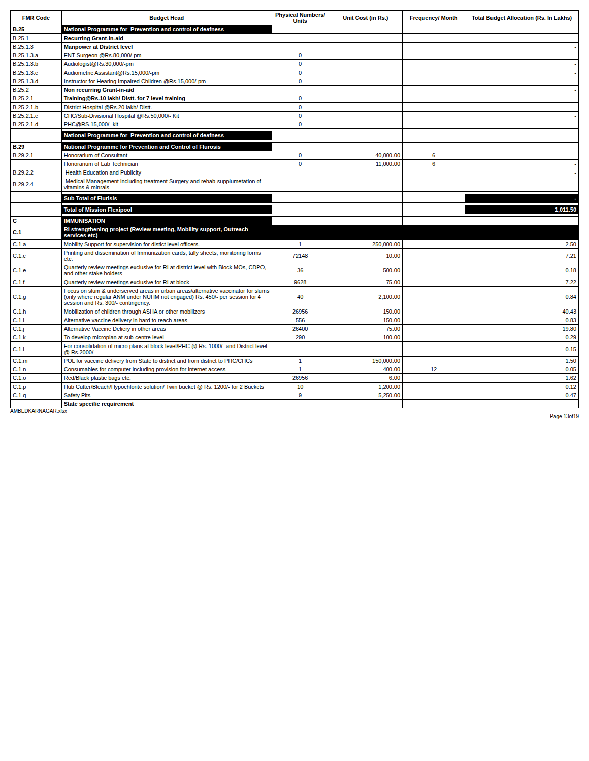| FMR Code | Budget Head | Physical Numbers/ Units | Unit Cost (in Rs.) | Frequency/ Month | Total Budget Allocation (Rs. In Lakhs) |
| --- | --- | --- | --- | --- | --- |
| B.25 | National Programme for Prevention and control of deafness | | | | |
| B.25.1 | Recurring Grant-in-aid | | | | - |
| B.25.1.3 | Manpower at District level | | | | - |
| B.25.1.3.a | ENT Surgeon @Rs.80,000/-pm | 0 | | | - |
| B.25.1.3.b | Audiologist@Rs.30,000/-pm | 0 | | | - |
| B.25.1.3.c | Audiometric Assistant@Rs.15,000/-pm | 0 | | | - |
| B.25.1.3.d | Instructor for Hearing Impaired Children @Rs.15,000/-pm | 0 | | | - |
| B.25.2 | Non recurring Grant-in-aid | | | | - |
| B.25.2.1 | Training@Rs.10 lakh/ Distt. for 7 level training | 0 | | | - |
| B.25.2.1.b | District Hospital @Rs.20 lakh/ Distt. | 0 | | | - |
| B.25.2.1.c | CHC/Sub-Divisional Hospital @Rs.50,000/- Kit | 0 | | | - |
| B.25.2.1.d | PHC@RS.15,000/- kit | 0 | | | - |
| | National Programme for Prevention and control of deafness | | | | - |
| B.29 | National Programme for Prevention and Control of Flurosis | | | | |
| B.29.2.1 | Honorarium of Consultant | 0 | 40,000.00 | 6 | - |
| | Honorarium of Lab Technician | 0 | 11,000.00 | 6 | - |
| B.29.2.2 | Health Education and Publicity | | | | - |
| B.29.2.4 | Medical Management including treatment Surgery and rehab-supplumetation of vitamins & minrals | | | | - |
| | Sub Total of Flurisis | | | | - |
| | Total of Mission Flexipool | | | | 1,011.50 |
| C | IMMUNISATION | | | | |
| C.1 | RI strengthening project (Review meeting, Mobility support, Outreach services etc) | | | | |
| C.1.a | Mobility Support for supervision for distict level officers. | 1 | 250,000.00 | | 2.50 |
| C.1.c | Printing and dissemination of Immunization cards, tally sheets, monitoring forms etc. | 72148 | 10.00 | | 7.21 |
| C.1.e | Quarterly review meetings exclusive for RI at district level with Block MOs, CDPO, and other stake holders | 36 | 500.00 | | 0.18 |
| C.1.f | Quarterly review meetings exclusive for RI at block | 9628 | 75.00 | | 7.22 |
| C.1.g | Focus on slum & underserved areas in urban areas/alternative vaccinator for slums (only where regular ANM under NUHM not engaged) Rs. 450/- per session for 4 session and Rs. 300/- contingency. | 40 | 2,100.00 | | 0.84 |
| C.1.h | Mobilization of children through ASHA or other mobilizers | 26956 | 150.00 | | 40.43 |
| C.1.i | Alternative vaccine delivery in hard to reach areas | 556 | 150.00 | | 0.83 |
| C.1.j | Alternative Vaccine Deliery in other areas | 26400 | 75.00 | | 19.80 |
| C.1.k | To develop microplan at sub-centre level | 290 | 100.00 | | 0.29 |
| C.1.l | For consolidation of micro plans at block level/PHC @ Rs. 1000/- and District level @ Rs.2000/- | | | | 0.15 |
| C.1.m | POL for vaccine delivery from State to district and from district to PHC/CHCs | 1 | 150,000.00 | | 1.50 |
| C.1.n | Consumables for computer including provision for internet access | 1 | 400.00 | 12 | 0.05 |
| C.1.o | Red/Black plastic bags etc. | 26956 | 6.00 | | 1.62 |
| C.1.p | Hub Cutter/Bleach/Hypochlorite solution/ Twin bucket @ Rs. 1200/- for 2 Buckets | 10 | 1,200.00 | | 0.12 |
| C.1.q | Safety Pits | 9 | 5,250.00 | | 0.47 |
| | State specific requirement | | | | |
AMBEDKARNAGAR.xlsx
Page 13of19